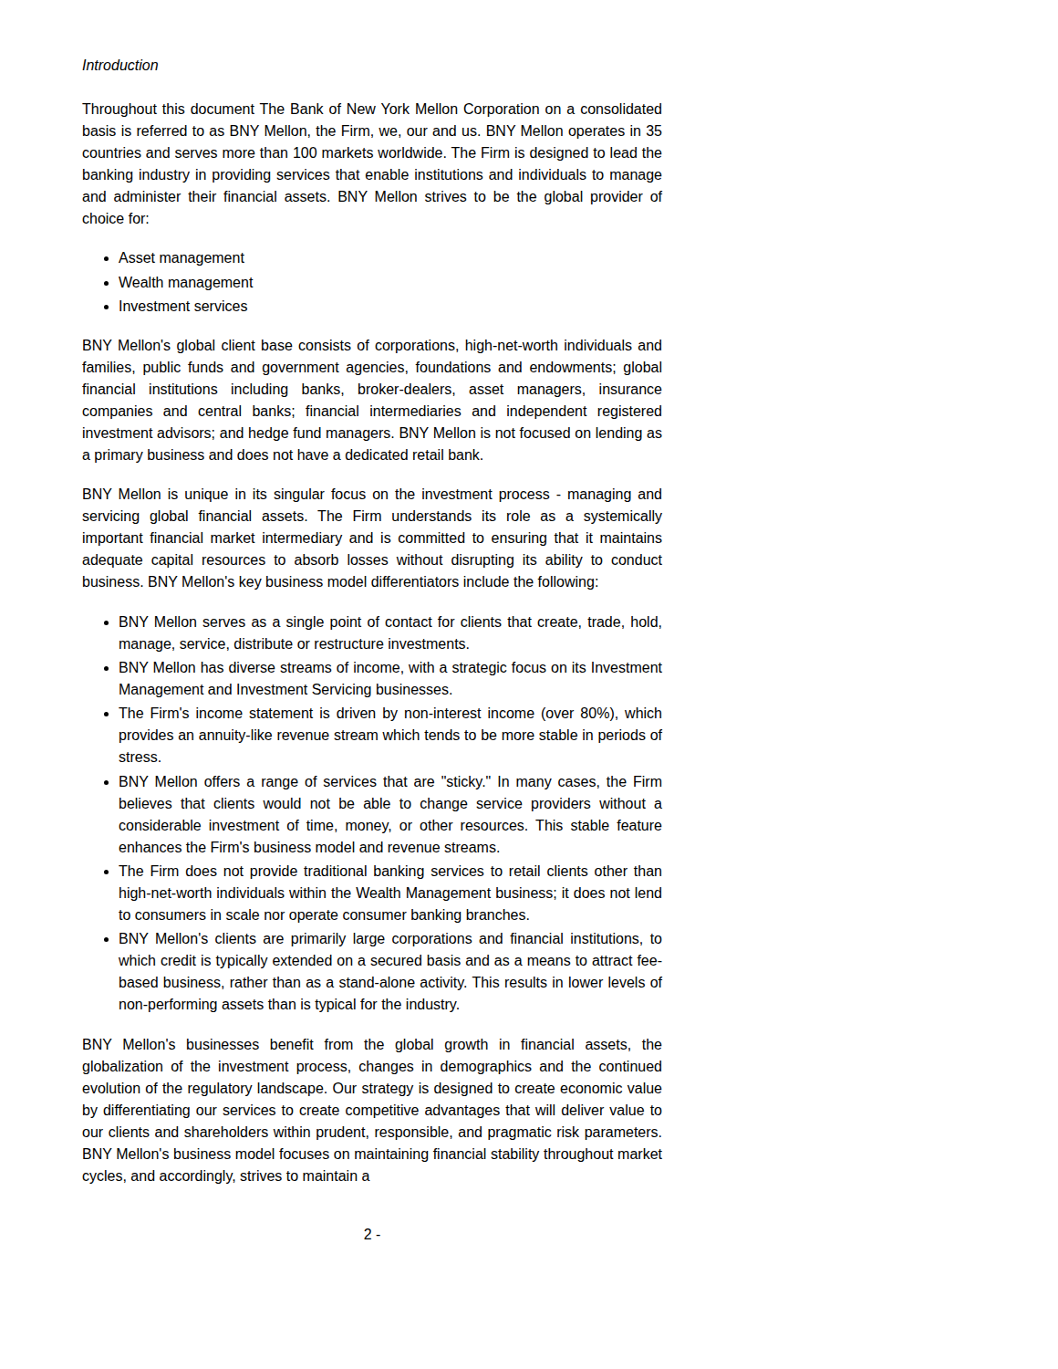Introduction
Throughout this document The Bank of New York Mellon Corporation on a consolidated basis is referred to as BNY Mellon, the Firm, we, our and us. BNY Mellon operates in 35 countries and serves more than 100 markets worldwide. The Firm is designed to lead the banking industry in providing services that enable institutions and individuals to manage and administer their financial assets. BNY Mellon strives to be the global provider of choice for:
Asset management
Wealth management
Investment services
BNY Mellon's global client base consists of corporations, high-net-worth individuals and families, public funds and government agencies, foundations and endowments; global financial institutions including banks, broker-dealers, asset managers, insurance companies and central banks; financial intermediaries and independent registered investment advisors; and hedge fund managers. BNY Mellon is not focused on lending as a primary business and does not have a dedicated retail bank.
BNY Mellon is unique in its singular focus on the investment process - managing and servicing global financial assets. The Firm understands its role as a systemically important financial market intermediary and is committed to ensuring that it maintains adequate capital resources to absorb losses without disrupting its ability to conduct business. BNY Mellon's key business model differentiators include the following:
BNY Mellon serves as a single point of contact for clients that create, trade, hold, manage, service, distribute or restructure investments.
BNY Mellon has diverse streams of income, with a strategic focus on its Investment Management and Investment Servicing businesses.
The Firm's income statement is driven by non-interest income (over 80%), which provides an annuity-like revenue stream which tends to be more stable in periods of stress.
BNY Mellon offers a range of services that are "sticky." In many cases, the Firm believes that clients would not be able to change service providers without a considerable investment of time, money, or other resources. This stable feature enhances the Firm's business model and revenue streams.
The Firm does not provide traditional banking services to retail clients other than high-net-worth individuals within the Wealth Management business; it does not lend to consumers in scale nor operate consumer banking branches.
BNY Mellon's clients are primarily large corporations and financial institutions, to which credit is typically extended on a secured basis and as a means to attract fee-based business, rather than as a stand-alone activity. This results in lower levels of non-performing assets than is typical for the industry.
BNY Mellon's businesses benefit from the global growth in financial assets, the globalization of the investment process, changes in demographics and the continued evolution of the regulatory landscape. Our strategy is designed to create economic value by differentiating our services to create competitive advantages that will deliver value to our clients and shareholders within prudent, responsible, and pragmatic risk parameters. BNY Mellon's business model focuses on maintaining financial stability throughout market cycles, and accordingly, strives to maintain a
2 -